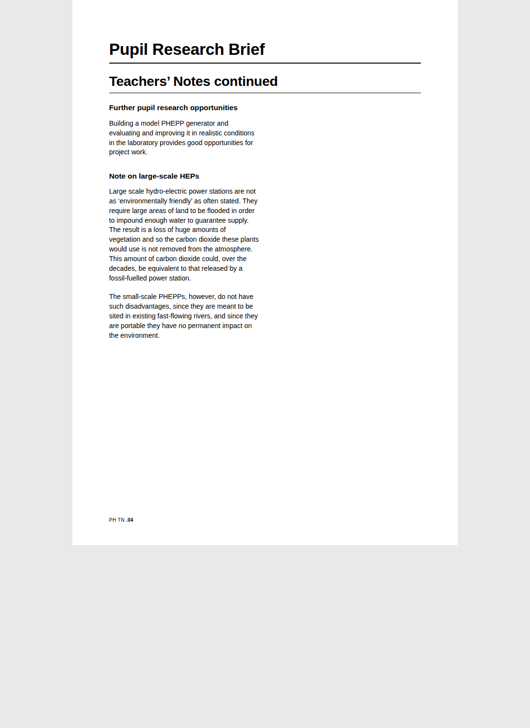Pupil Research Brief
Teachers’ Notes continued
Further pupil research opportunities
Building a model PHEPP generator and evaluating and improving it in realistic conditions in the laboratory provides good opportunities for project work.
Note on large-scale HEPs
Large scale hydro-electric power stations are not as ‘environmentally friendly’ as often stated. They require large areas of land to be flooded in order to impound enough water to guarantee supply. The result is a loss of huge amounts of vegetation and so the carbon dioxide these plants would use is not removed from the atmosphere. This amount of carbon dioxide could, over the decades, be equivalent to that released by a fossil-fuelled power station.
The small-scale PHEPPs, however, do not have such disadvantages, since they are meant to be sited in existing fast-flowing rivers, and since they are portable they have no permanent impact on the environment.
PH TN .04